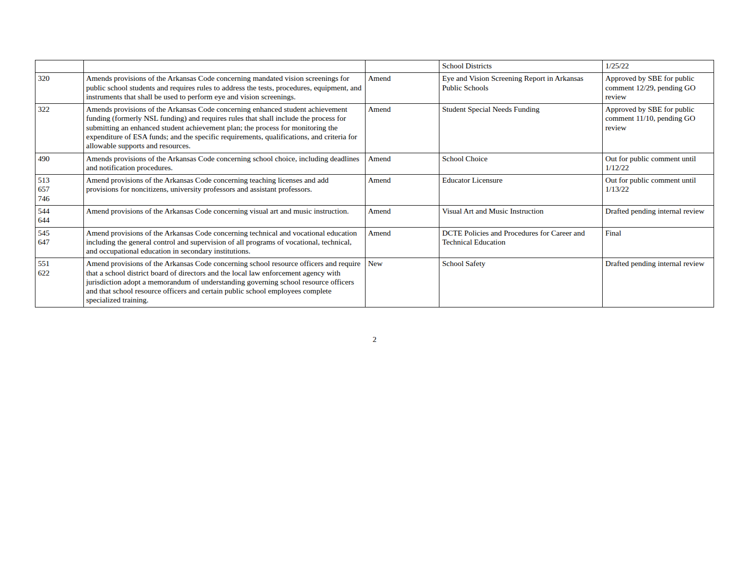| | | | School Districts | 1/25/22 |
| 320 | Amends provisions of the Arkansas Code concerning mandated vision screenings for public school students and requires rules to address the tests, procedures, equipment, and instruments that shall be used to perform eye and vision screenings. | Amend | Eye and Vision Screening Report in Arkansas Public Schools | Approved by SBE for public comment 12/29, pending GO review |
| 322 | Amends provisions of the Arkansas Code concerning enhanced student achievement funding (formerly NSL funding) and requires rules that shall include the process for submitting an enhanced student achievement plan; the process for monitoring the expenditure of ESA funds; and the specific requirements, qualifications, and criteria for allowable supports and resources. | Amend | Student Special Needs Funding | Approved by SBE for public comment 11/10, pending GO review |
| 490 | Amends provisions of the Arkansas Code concerning school choice, including deadlines and notification procedures. | Amend | School Choice | Out for public comment until 1/12/22 |
| 513 657 746 | Amend provisions of the Arkansas Code concerning teaching licenses and add provisions for noncitizens, university professors and assistant professors. | Amend | Educator Licensure | Out for public comment until 1/13/22 |
| 544 644 | Amend provisions of the Arkansas Code concerning visual art and music instruction. | Amend | Visual Art and Music Instruction | Drafted pending internal review |
| 545 647 | Amend provisions of the Arkansas Code concerning technical and vocational education including the general control and supervision of all programs of vocational, technical, and occupational education in secondary institutions. | Amend | DCTE Policies and Procedures for Career and Technical Education | Final |
| 551 622 | Amend provisions of the Arkansas Code concerning school resource officers and require that a school district board of directors and the local law enforcement agency with jurisdiction adopt a memorandum of understanding governing school resource officers and that school resource officers and certain public school employees complete specialized training. | New | School Safety | Drafted pending internal review |
2